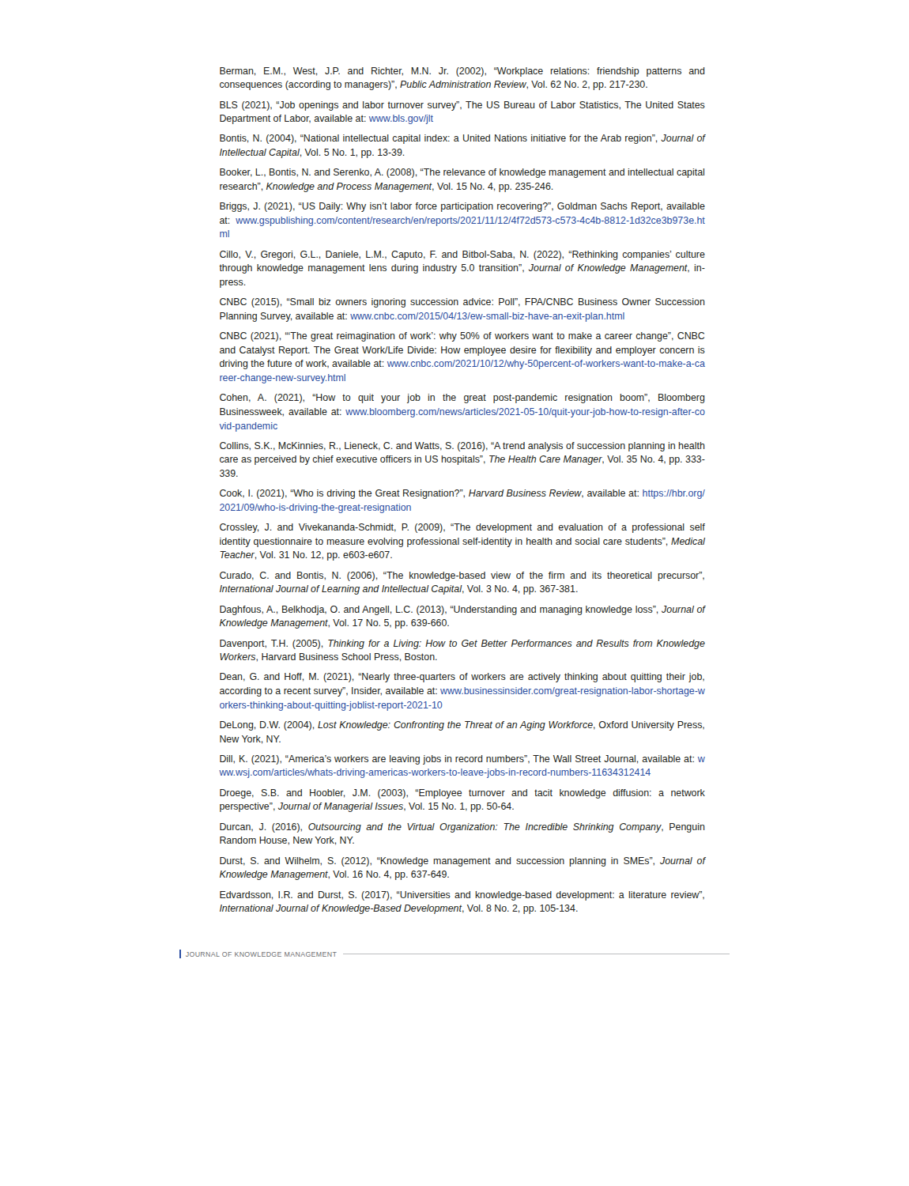Berman, E.M., West, J.P. and Richter, M.N. Jr. (2002), “Workplace relations: friendship patterns and consequences (according to managers)”, Public Administration Review, Vol. 62 No. 2, pp. 217-230.
BLS (2021), “Job openings and labor turnover survey”, The US Bureau of Labor Statistics, The United States Department of Labor, available at: www.bls.gov/jlt
Bontis, N. (2004), “National intellectual capital index: a United Nations initiative for the Arab region”, Journal of Intellectual Capital, Vol. 5 No. 1, pp. 13-39.
Booker, L., Bontis, N. and Serenko, A. (2008), “The relevance of knowledge management and intellectual capital research”, Knowledge and Process Management, Vol. 15 No. 4, pp. 235-246.
Briggs, J. (2021), “US Daily: Why isn’t labor force participation recovering?”, Goldman Sachs Report, available at: www.gspublishing.com/content/research/en/reports/2021/11/12/4f72d573-c573-4c4b-8812-1d32ce3b973e.html
Cillo, V., Gregori, G.L., Daniele, L.M., Caputo, F. and Bitbol-Saba, N. (2022), “Rethinking companies’ culture through knowledge management lens during industry 5.0 transition”, Journal of Knowledge Management, in-press.
CNBC (2015), “Small biz owners ignoring succession advice: Poll”, FPA/CNBC Business Owner Succession Planning Survey, available at: www.cnbc.com/2015/04/13/ew-small-biz-have-an-exit-plan.html
CNBC (2021), “‘The great reimagination of work’: why 50% of workers want to make a career change”, CNBC and Catalyst Report. The Great Work/Life Divide: How employee desire for flexibility and employer concern is driving the future of work, available at: www.cnbc.com/2021/10/12/why-50percent-of-workers-want-to-make-a-career-change-new-survey.html
Cohen, A. (2021), “How to quit your job in the great post-pandemic resignation boom”, Bloomberg Businessweek, available at: www.bloomberg.com/news/articles/2021-05-10/quit-your-job-how-to-resign-after-covid-pandemic
Collins, S.K., McKinnies, R., Lieneck, C. and Watts, S. (2016), “A trend analysis of succession planning in health care as perceived by chief executive officers in US hospitals”, The Health Care Manager, Vol. 35 No. 4, pp. 333-339.
Cook, I. (2021), “Who is driving the Great Resignation?”, Harvard Business Review, available at: https://hbr.org/2021/09/who-is-driving-the-great-resignation
Crossley, J. and Vivekananda-Schmidt, P. (2009), “The development and evaluation of a professional self identity questionnaire to measure evolving professional self-identity in health and social care students”, Medical Teacher, Vol. 31 No. 12, pp. e603-e607.
Curado, C. and Bontis, N. (2006), “The knowledge-based view of the firm and its theoretical precursor”, International Journal of Learning and Intellectual Capital, Vol. 3 No. 4, pp. 367-381.
Daghfous, A., Belkhodja, O. and Angell, L.C. (2013), “Understanding and managing knowledge loss”, Journal of Knowledge Management, Vol. 17 No. 5, pp. 639-660.
Davenport, T.H. (2005), Thinking for a Living: How to Get Better Performances and Results from Knowledge Workers, Harvard Business School Press, Boston.
Dean, G. and Hoff, M. (2021), “Nearly three-quarters of workers are actively thinking about quitting their job, according to a recent survey”, Insider, available at: www.businessinsider.com/great-resignation-labor-shortage-workers-thinking-about-quitting-joblist-report-2021-10
DeLong, D.W. (2004), Lost Knowledge: Confronting the Threat of an Aging Workforce, Oxford University Press, New York, NY.
Dill, K. (2021), “America’s workers are leaving jobs in record numbers”, The Wall Street Journal, available at: www.wsj.com/articles/whats-driving-americas-workers-to-leave-jobs-in-record-numbers-11634312414
Droege, S.B. and Hoobler, J.M. (2003), “Employee turnover and tacit knowledge diffusion: a network perspective”, Journal of Managerial Issues, Vol. 15 No. 1, pp. 50-64.
Durcan, J. (2016), Outsourcing and the Virtual Organization: The Incredible Shrinking Company, Penguin Random House, New York, NY.
Durst, S. and Wilhelm, S. (2012), “Knowledge management and succession planning in SMEs”, Journal of Knowledge Management, Vol. 16 No. 4, pp. 637-649.
Edvardsson, I.R. and Durst, S. (2017), “Universities and knowledge-based development: a literature review”, International Journal of Knowledge-Based Development, Vol. 8 No. 2, pp. 105-134.
JOURNAL OF KNOWLEDGE MANAGEMENT